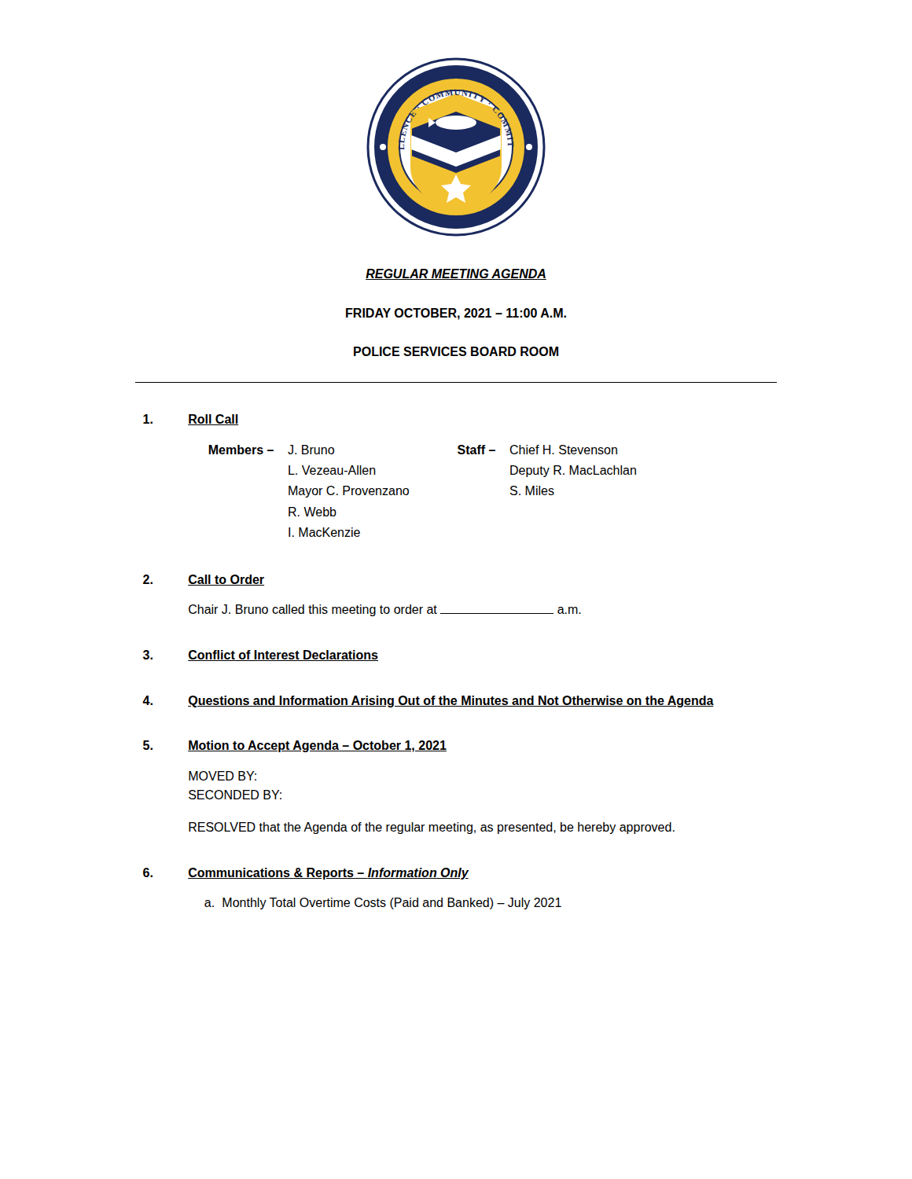SAULT STE. MARIE POLICE SERVICES BOARD EXCELLENCE · COMMUNITY · COMMITMENT
REGULAR MEETING AGENDA
FRIDAY OCTOBER, 2021 – 11:00 A.M.
POLICE SERVICES BOARD ROOM
Roll Call
| Members – | J. Bruno | Staff – | Chief H. Stevenson |
| | L. Vezeau-Allen | | Deputy R. MacLachlan |
| | Mayor C. Provenzano | | S. Miles |
| | R. Webb | | |
| | I. MacKenzie | | |
Call to Order
Chair J. Bruno called this meeting to order at a.m.
Conflict of Interest Declarations
Questions and Information Arising Out of the Minutes and Not Otherwise on the Agenda
Motion to Accept Agenda – October 1, 2021
MOVED BY:
SECONDED BY:
RESOLVED that the Agenda of the regular meeting, as presented, be hereby approved.
Communications & Reports – Information Only
Monthly Total Overtime Costs (Paid and Banked) – July 2021